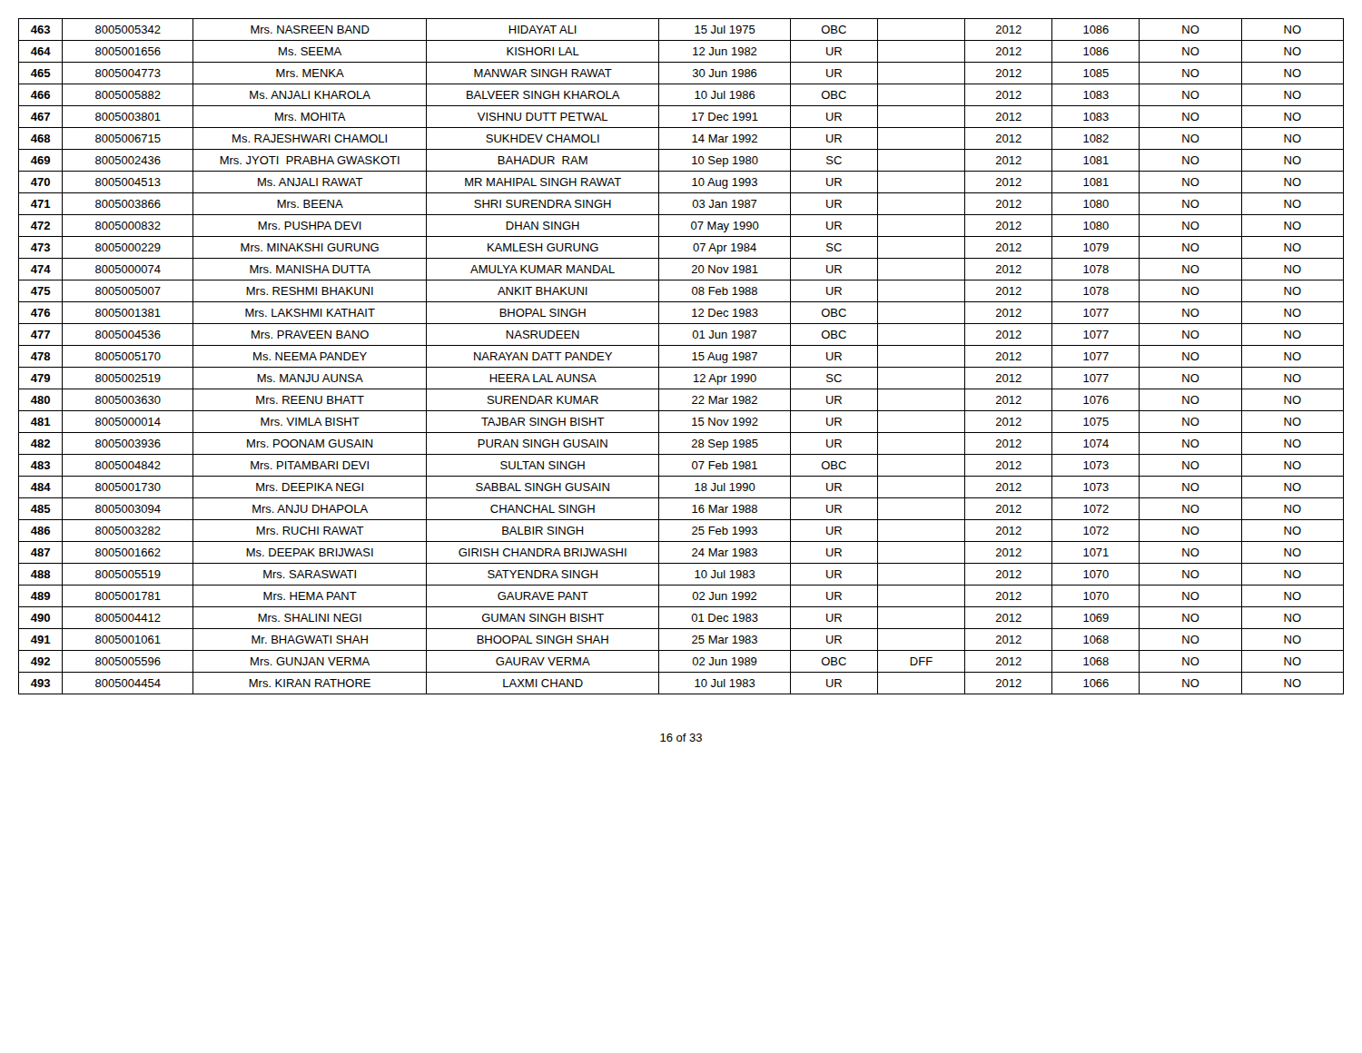| 463 | 8005005342 | Mrs. NASREEN BAND | HIDAYAT ALI | 15 Jul 1975 | OBC | | 2012 | 1086 | NO | NO |
| 464 | 8005001656 | Ms. SEEMA | KISHORI LAL | 12 Jun 1982 | UR | | 2012 | 1086 | NO | NO |
| 465 | 8005004773 | Mrs. MENKA | MANWAR SINGH RAWAT | 30 Jun 1986 | UR | | 2012 | 1085 | NO | NO |
| 466 | 8005005882 | Ms. ANJALI KHAROLA | BALVEER SINGH KHAROLA | 10 Jul 1986 | OBC | | 2012 | 1083 | NO | NO |
| 467 | 8005003801 | Mrs. MOHITA | VISHNU DUTT PETWAL | 17 Dec 1991 | UR | | 2012 | 1083 | NO | NO |
| 468 | 8005006715 | Ms. RAJESHWARI CHAMOLI | SUKHDEV CHAMOLI | 14 Mar 1992 | UR | | 2012 | 1082 | NO | NO |
| 469 | 8005002436 | Mrs. JYOTI PRABHA GWASKOTI | BAHADUR RAM | 10 Sep 1980 | SC | | 2012 | 1081 | NO | NO |
| 470 | 8005004513 | Ms. ANJALI RAWAT | MR MAHIPAL SINGH RAWAT | 10 Aug 1993 | UR | | 2012 | 1081 | NO | NO |
| 471 | 8005003866 | Mrs. BEENA | SHRI SURENDRA SINGH | 03 Jan 1987 | UR | | 2012 | 1080 | NO | NO |
| 472 | 8005000832 | Mrs. PUSHPA DEVI | DHAN SINGH | 07 May 1990 | UR | | 2012 | 1080 | NO | NO |
| 473 | 8005000229 | Mrs. MINAKSHI GURUNG | KAMLESH GURUNG | 07 Apr 1984 | SC | | 2012 | 1079 | NO | NO |
| 474 | 8005000074 | Mrs. MANISHA DUTTA | AMULYA KUMAR MANDAL | 20 Nov 1981 | UR | | 2012 | 1078 | NO | NO |
| 475 | 8005005007 | Mrs. RESHMI BHAKUNI | ANKIT BHAKUNI | 08 Feb 1988 | UR | | 2012 | 1078 | NO | NO |
| 476 | 8005001381 | Mrs. LAKSHMI KATHAIT | BHOPAL SINGH | 12 Dec 1983 | OBC | | 2012 | 1077 | NO | NO |
| 477 | 8005004536 | Mrs. PRAVEEN BANO | NASRUDEEN | 01 Jun 1987 | OBC | | 2012 | 1077 | NO | NO |
| 478 | 8005005170 | Ms. NEEMA PANDEY | NARAYAN DATT PANDEY | 15 Aug 1987 | UR | | 2012 | 1077 | NO | NO |
| 479 | 8005002519 | Ms. MANJU AUNSA | HEERA LAL AUNSA | 12 Apr 1990 | SC | | 2012 | 1077 | NO | NO |
| 480 | 8005003630 | Mrs. REENU BHATT | SURENDAR KUMAR | 22 Mar 1982 | UR | | 2012 | 1076 | NO | NO |
| 481 | 8005000014 | Mrs. VIMLA BISHT | TAJBAR SINGH BISHT | 15 Nov 1992 | UR | | 2012 | 1075 | NO | NO |
| 482 | 8005003936 | Mrs. POONAM GUSAIN | PURAN SINGH GUSAIN | 28 Sep 1985 | UR | | 2012 | 1074 | NO | NO |
| 483 | 8005004842 | Mrs. PITAMBARI DEVI | SULTAN SINGH | 07 Feb 1981 | OBC | | 2012 | 1073 | NO | NO |
| 484 | 8005001730 | Mrs. DEEPIKA NEGI | SABBAL SINGH GUSAIN | 18 Jul 1990 | UR | | 2012 | 1073 | NO | NO |
| 485 | 8005003094 | Mrs. ANJU DHAPOLA | CHANCHAL SINGH | 16 Mar 1988 | UR | | 2012 | 1072 | NO | NO |
| 486 | 8005003282 | Mrs. RUCHI RAWAT | BALBIR SINGH | 25 Feb 1993 | UR | | 2012 | 1072 | NO | NO |
| 487 | 8005001662 | Ms. DEEPAK BRIJWASI | GIRISH CHANDRA BRIJWASHI | 24 Mar 1983 | UR | | 2012 | 1071 | NO | NO |
| 488 | 8005005519 | Mrs. SARASWATI | SATYENDRA SINGH | 10 Jul 1983 | UR | | 2012 | 1070 | NO | NO |
| 489 | 8005001781 | Mrs. HEMA PANT | GAURAVE PANT | 02 Jun 1992 | UR | | 2012 | 1070 | NO | NO |
| 490 | 8005004412 | Mrs. SHALINI NEGI | GUMAN SINGH BISHT | 01 Dec 1983 | UR | | 2012 | 1069 | NO | NO |
| 491 | 8005001061 | Mr. BHAGWATI SHAH | BHOOPAL SINGH SHAH | 25 Mar 1983 | UR | | 2012 | 1068 | NO | NO |
| 492 | 8005005596 | Mrs. GUNJAN VERMA | GAURAV VERMA | 02 Jun 1989 | OBC | DFF | 2012 | 1068 | NO | NO |
| 493 | 8005004454 | Mrs. KIRAN RATHORE | LAXMI CHAND | 10 Jul 1983 | UR | | 2012 | 1066 | NO | NO |
16 of 33